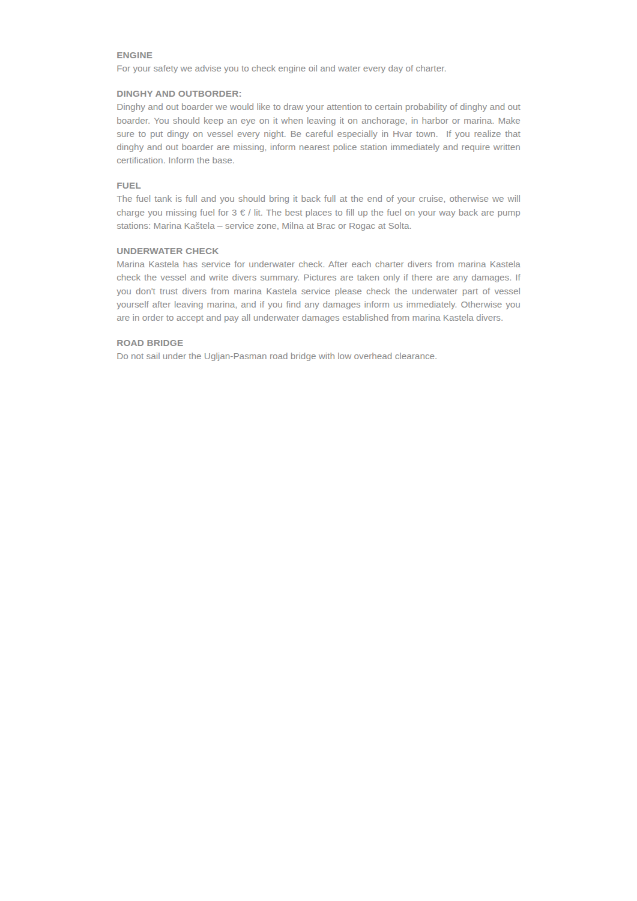ENGINE
For your safety we advise you to check engine oil and water every day of charter.
DINGHY AND OUTBORDER:
Dinghy and out boarder we would like to draw your attention to certain probability of dinghy and out boarder. You should keep an eye on it when leaving it on anchorage, in harbor or marina. Make sure to put dingy on vessel every night. Be careful especially in Hvar town. If you realize that dinghy and out boarder are missing, inform nearest police station immediately and require written certification. Inform the base.
FUEL
The fuel tank is full and you should bring it back full at the end of your cruise, otherwise we will charge you missing fuel for 3 € / lit. The best places to fill up the fuel on your way back are pump stations: Marina Kaštela – service zone, Milna at Brac or Rogac at Solta.
UNDERWATER CHECK
Marina Kastela has service for underwater check. After each charter divers from marina Kastela check the vessel and write divers summary. Pictures are taken only if there are any damages. If you don't trust divers from marina Kastela service please check the underwater part of vessel yourself after leaving marina, and if you find any damages inform us immediately. Otherwise you are in order to accept and pay all underwater damages established from marina Kastela divers.
ROAD BRIDGE
Do not sail under the Ugljan-Pasman road bridge with low overhead clearance.